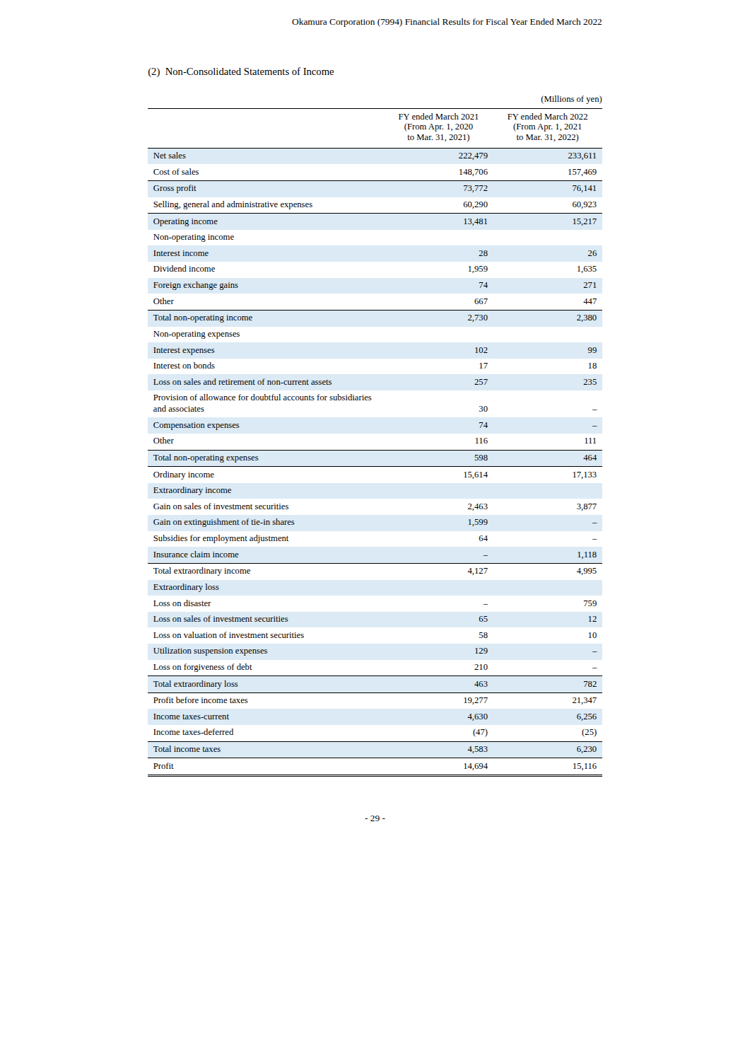Okamura Corporation (7994) Financial Results for Fiscal Year Ended March 2022
(2) Non-Consolidated Statements of Income
(Millions of yen)
| | FY ended March 2021 (From Apr. 1, 2020 to Mar. 31, 2021) | FY ended March 2022 (From Apr. 1, 2021 to Mar. 31, 2022) |
| --- | --- | --- |
| Net sales | 222,479 | 233,611 |
| Cost of sales | 148,706 | 157,469 |
| Gross profit | 73,772 | 76,141 |
| Selling, general and administrative expenses | 60,290 | 60,923 |
| Operating income | 13,481 | 15,217 |
| Non-operating income | | |
| Interest income | 28 | 26 |
| Dividend income | 1,959 | 1,635 |
| Foreign exchange gains | 74 | 271 |
| Other | 667 | 447 |
| Total non-operating income | 2,730 | 2,380 |
| Non-operating expenses | | |
| Interest expenses | 102 | 99 |
| Interest on bonds | 17 | 18 |
| Loss on sales and retirement of non-current assets | 257 | 235 |
| Provision of allowance for doubtful accounts for subsidiaries and associates | 30 | – |
| Compensation expenses | 74 | – |
| Other | 116 | 111 |
| Total non-operating expenses | 598 | 464 |
| Ordinary income | 15,614 | 17,133 |
| Extraordinary income | | |
| Gain on sales of investment securities | 2,463 | 3,877 |
| Gain on extinguishment of tie-in shares | 1,599 | – |
| Subsidies for employment adjustment | 64 | – |
| Insurance claim income | – | 1,118 |
| Total extraordinary income | 4,127 | 4,995 |
| Extraordinary loss | | |
| Loss on disaster | – | 759 |
| Loss on sales of investment securities | 65 | 12 |
| Loss on valuation of investment securities | 58 | 10 |
| Utilization suspension expenses | 129 | – |
| Loss on forgiveness of debt | 210 | – |
| Total extraordinary loss | 463 | 782 |
| Profit before income taxes | 19,277 | 21,347 |
| Income taxes-current | 4,630 | 6,256 |
| Income taxes-deferred | (47) | (25) |
| Total income taxes | 4,583 | 6,230 |
| Profit | 14,694 | 15,116 |
- 29 -